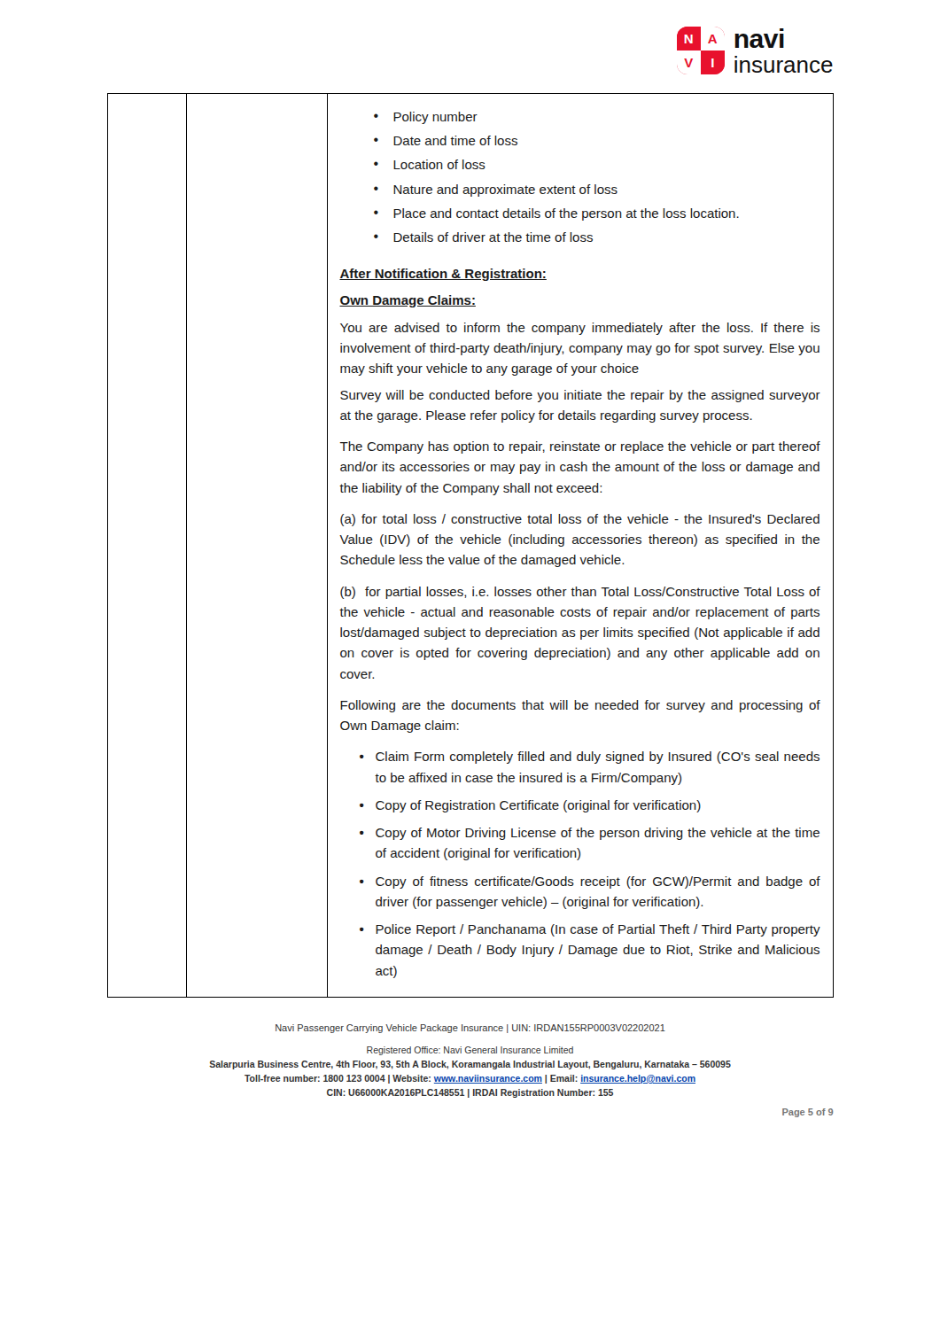NAVI
navi
insurance
| | | Policy number Date and time of loss Location of loss Nature and approximate extent of loss Place and contact details of the person at the loss location. Details of driver at the time of loss After Notification & Registration: Own Damage Claims: You are advised to inform the company immediately after the loss. If there is involvement of third-party death/injury, company may go for spot survey. Else you may shift your vehicle to any garage of your choice Survey will be conducted before you initiate the repair by the assigned surveyor at the garage. Please refer policy for details regarding survey process. The Company has option to repair, reinstate or replace the vehicle or part thereof and/or its accessories or may pay in cash the amount of the loss or damage and the liability of the Company shall not exceed: (a) for total loss / constructive total loss of the vehicle - the Insured's Declared Value (IDV) of the vehicle (including accessories thereon) as specified in the Schedule less the value of the damaged vehicle. (b) for partial losses, i.e. losses other than Total Loss/Constructive Total Loss of the vehicle - actual and reasonable costs of repair and/or replacement of parts lost/damaged subject to depreciation as per limits specified (Not applicable if add on cover is opted for covering depreciation) and any other applicable add on cover. Following are the documents that will be needed for survey and processing of Own Damage claim: Claim Form completely filled and duly signed by Insured (CO's seal needs to be affixed in case the insured is a Firm/Company) Copy of Registration Certificate (original for verification) Copy of Motor Driving License of the person driving the vehicle at the time of accident (original for verification) Copy of fitness certificate/Goods receipt (for GCW)/Permit and badge of driver (for passenger vehicle) – (original for verification). Police Report / Panchanama (In case of Partial Theft / Third Party property damage / Death / Body Injury / Damage due to Riot, Strike and Malicious act) |
Navi Passenger Carrying Vehicle Package Insurance | UIN: IRDAN155RP0003V02202021
Registered Office: Navi General Insurance Limited
Salarpuria Business Centre, 4th Floor, 93, 5th A Block, Koramangala Industrial Layout, Bengaluru, Karnataka – 560095
Toll-free number: 1800 123 0004 | Website: www.naviinsurance.com | Email: insurance.help@navi.com
CIN: U66000KA2016PLC148551 | IRDAI Registration Number: 155
Page 5 of 9